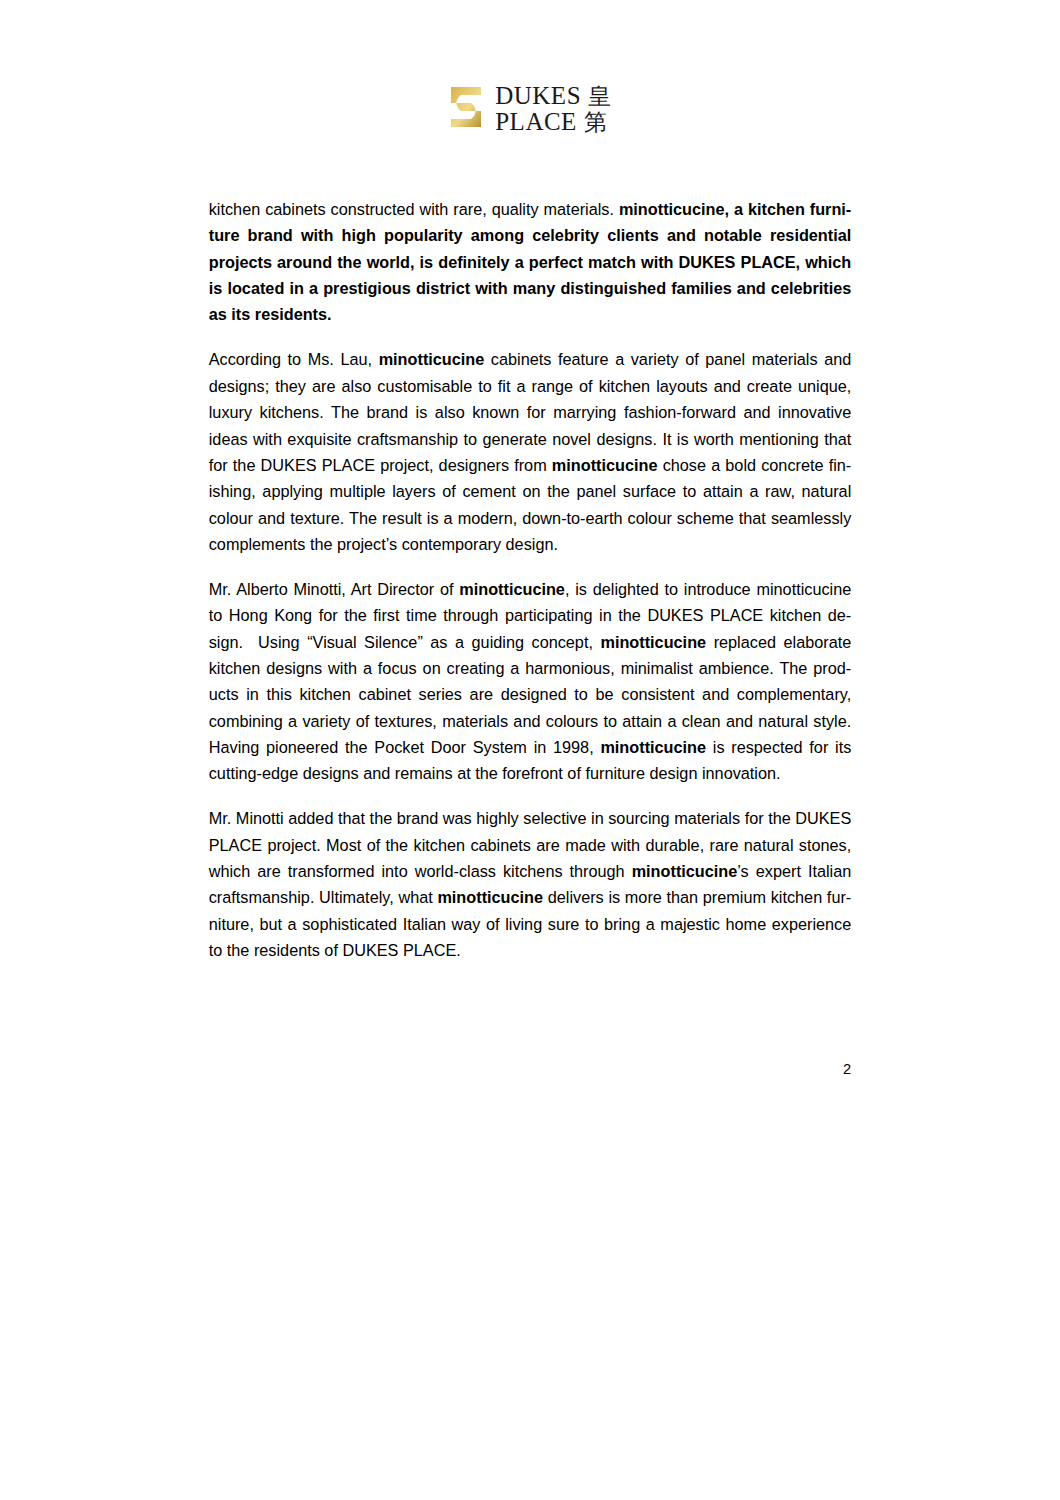DUKES 皇
PLACE 第
kitchen cabinets constructed with rare, quality materials. minotticucine, a kitchen furniture brand with high popularity among celebrity clients and notable residential projects around the world, is definitely a perfect match with DUKES PLACE, which is located in a prestigious district with many distinguished families and celebrities as its residents.
According to Ms. Lau, minotticucine cabinets feature a variety of panel materials and designs; they are also customisable to fit a range of kitchen layouts and create unique, luxury kitchens. The brand is also known for marrying fashion-forward and innovative ideas with exquisite craftsmanship to generate novel designs. It is worth mentioning that for the DUKES PLACE project, designers from minotticucine chose a bold concrete finishing, applying multiple layers of cement on the panel surface to attain a raw, natural colour and texture. The result is a modern, down-to-earth colour scheme that seamlessly complements the project’s contemporary design.
Mr. Alberto Minotti, Art Director of minotticucine, is delighted to introduce minotticucine to Hong Kong for the first time through participating in the DUKES PLACE kitchen design. Using “Visual Silence” as a guiding concept, minotticucine replaced elaborate kitchen designs with a focus on creating a harmonious, minimalist ambience. The products in this kitchen cabinet series are designed to be consistent and complementary, combining a variety of textures, materials and colours to attain a clean and natural style. Having pioneered the Pocket Door System in 1998, minotticucine is respected for its cutting-edge designs and remains at the forefront of furniture design innovation.
Mr. Minotti added that the brand was highly selective in sourcing materials for the DUKES PLACE project. Most of the kitchen cabinets are made with durable, rare natural stones, which are transformed into world-class kitchens through minotticucine’s expert Italian craftsmanship. Ultimately, what minotticucine delivers is more than premium kitchen furniture, but a sophisticated Italian way of living sure to bring a majestic home experience to the residents of DUKES PLACE.
2